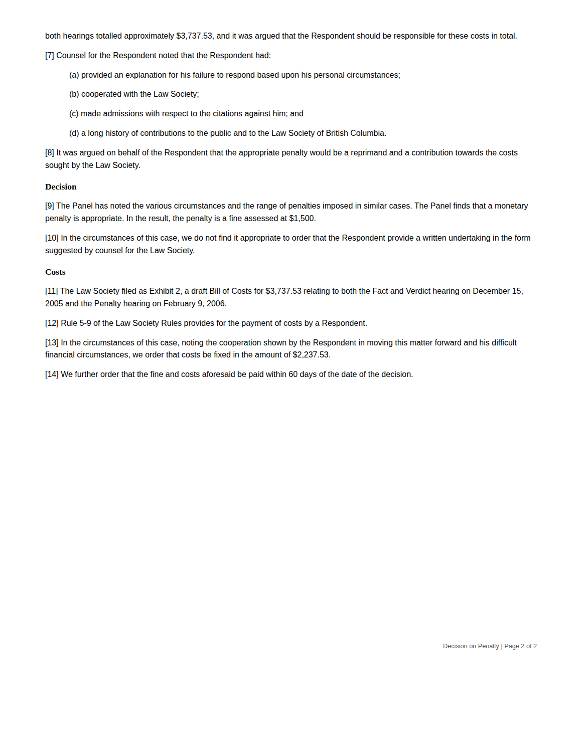both hearings totalled approximately $3,737.53, and it was argued that the Respondent should be responsible for these costs in total.
[7] Counsel for the Respondent noted that the Respondent had:
(a) provided an explanation for his failure to respond based upon his personal circumstances;
(b) cooperated with the Law Society;
(c) made admissions with respect to the citations against him; and
(d) a long history of contributions to the public and to the Law Society of British Columbia.
[8] It was argued on behalf of the Respondent that the appropriate penalty would be a reprimand and a contribution towards the costs sought by the Law Society.
Decision
[9] The Panel has noted the various circumstances and the range of penalties imposed in similar cases. The Panel finds that a monetary penalty is appropriate. In the result, the penalty is a fine assessed at $1,500.
[10] In the circumstances of this case, we do not find it appropriate to order that the Respondent provide a written undertaking in the form suggested by counsel for the Law Society.
Costs
[11] The Law Society filed as Exhibit 2, a draft Bill of Costs for $3,737.53 relating to both the Fact and Verdict hearing on December 15, 2005 and the Penalty hearing on February 9, 2006.
[12] Rule 5-9 of the Law Society Rules provides for the payment of costs by a Respondent.
[13] In the circumstances of this case, noting the cooperation shown by the Respondent in moving this matter forward and his difficult financial circumstances, we order that costs be fixed in the amount of $2,237.53.
[14] We further order that the fine and costs aforesaid be paid within 60 days of the date of the decision.
Decision on Penalty | Page 2 of 2